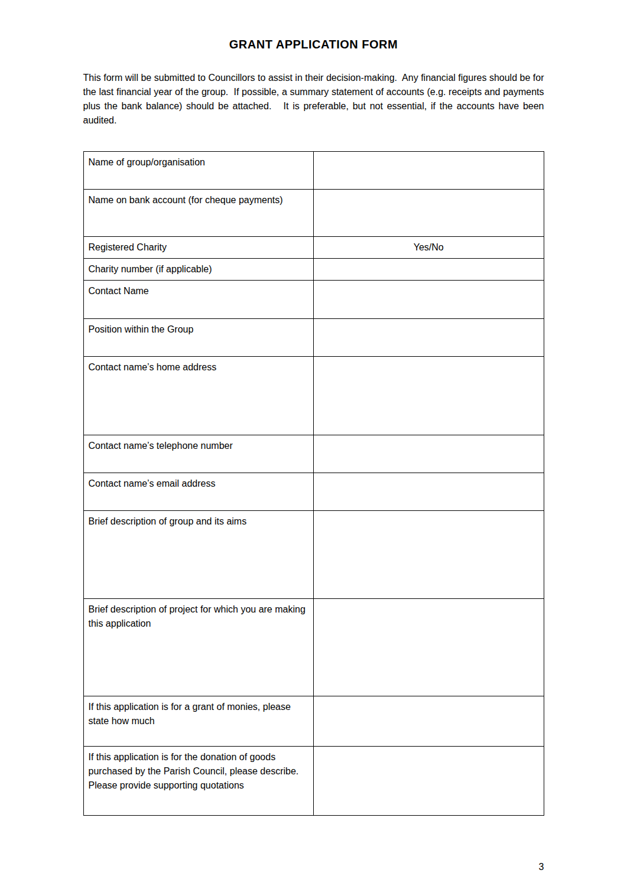GRANT APPLICATION FORM
This form will be submitted to Councillors to assist in their decision-making. Any financial figures should be for the last financial year of the group. If possible, a summary statement of accounts (e.g. receipts and payments plus the bank balance) should be attached. It is preferable, but not essential, if the accounts have been audited.
| Name of group/organisation | |
| Name on bank account (for cheque payments) | |
| Registered Charity | Yes/No |
| Charity number (if applicable) | |
| Contact Name | |
| Position within the Group | |
| Contact name’s home address | |
| Contact name’s telephone number | |
| Contact name’s email address | |
| Brief description of group and its aims | |
| Brief description of project for which you are making this application | |
| If this application is for a grant of monies, please state how much | |
| If this application is for the donation of goods purchased by the Parish Council, please describe. Please provide supporting quotations | |
3